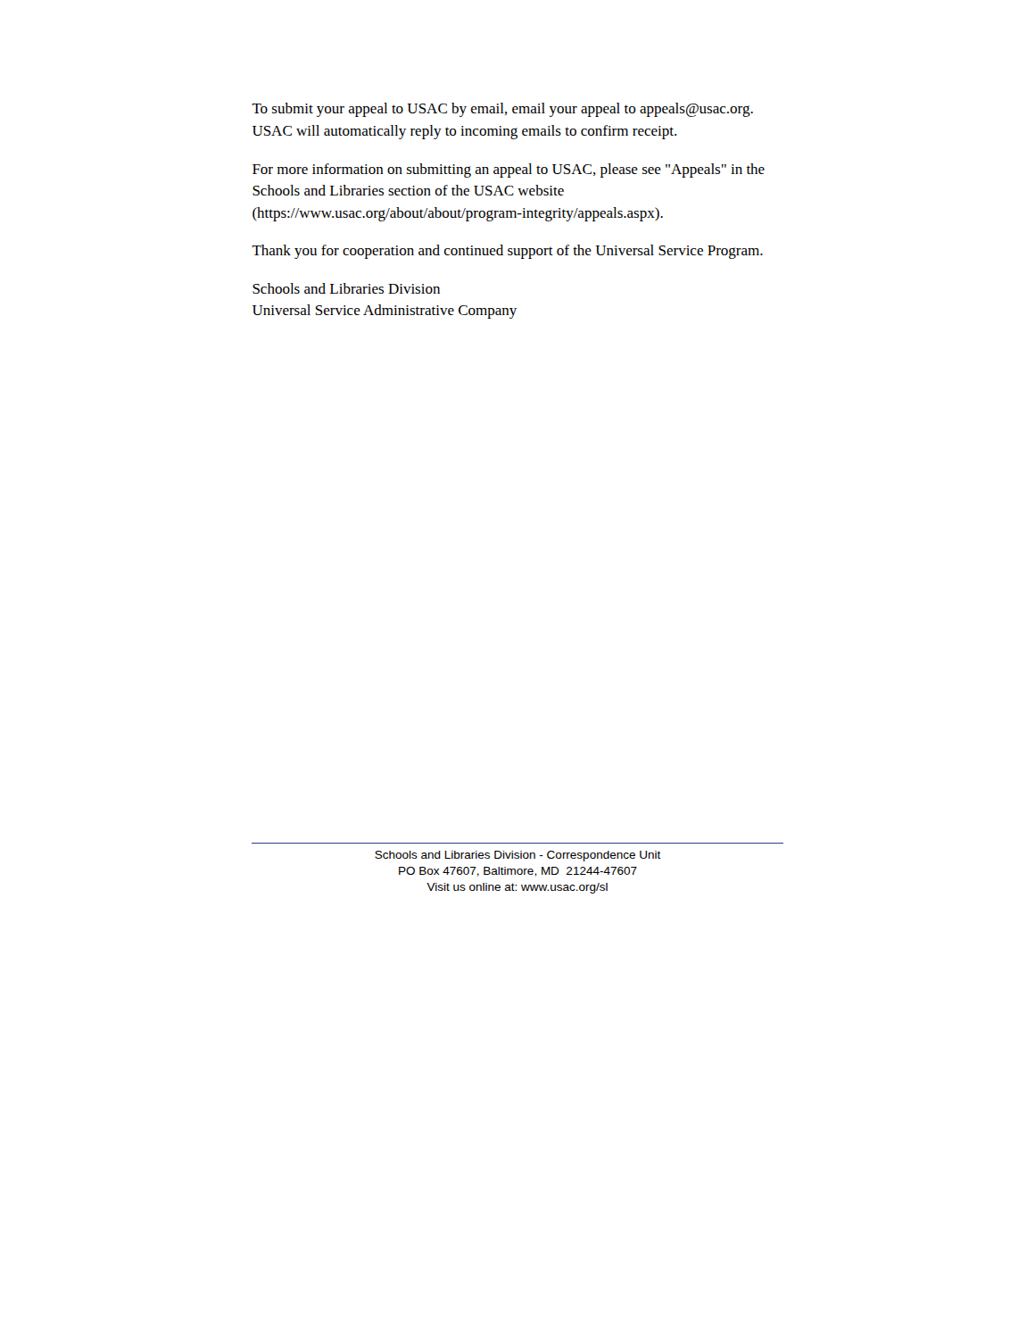To submit your appeal to USAC by email, email your appeal to appeals@usac.org. USAC will automatically reply to incoming emails to confirm receipt.
For more information on submitting an appeal to USAC, please see "Appeals" in the Schools and Libraries section of the USAC website (https://www.usac.org/about/about/program-integrity/appeals.aspx).
Thank you for cooperation and continued support of the Universal Service Program.
Schools and Libraries Division
Universal Service Administrative Company
Schools and Libraries Division - Correspondence Unit
PO Box 47607, Baltimore, MD 21244-47607
Visit us online at: www.usac.org/sl